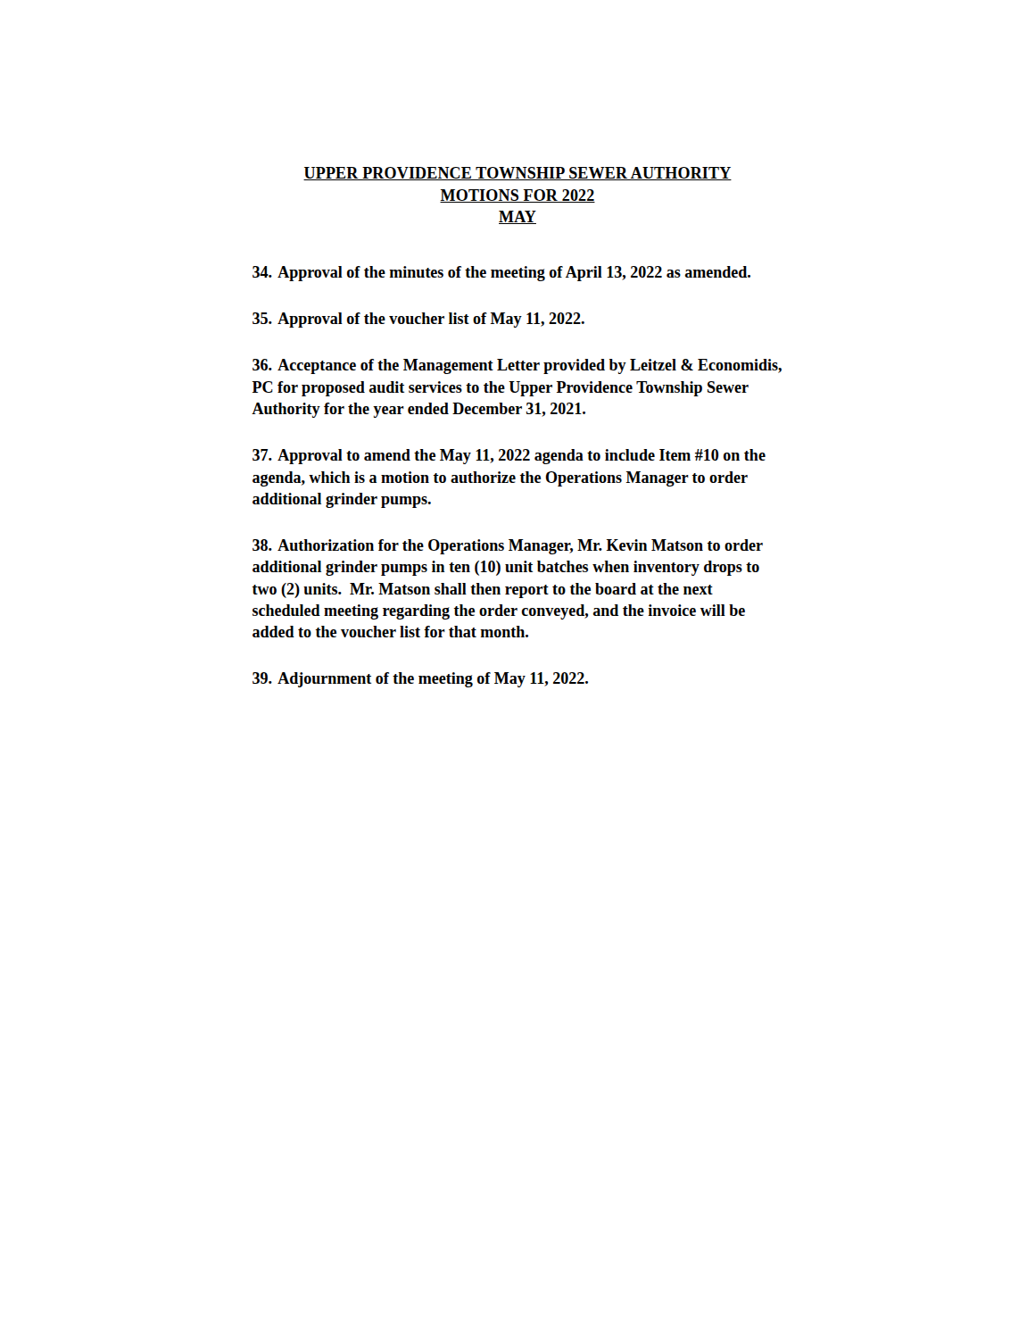UPPER PROVIDENCE TOWNSHIP SEWER AUTHORITY MOTIONS FOR 2022 MAY
34. Approval of the minutes of the meeting of April 13, 2022 as amended.
35. Approval of the voucher list of May 11, 2022.
36. Acceptance of the Management Letter provided by Leitzel & Economidis, PC for proposed audit services to the Upper Providence Township Sewer Authority for the year ended December 31, 2021.
37. Approval to amend the May 11, 2022 agenda to include Item #10 on the agenda, which is a motion to authorize the Operations Manager to order additional grinder pumps.
38. Authorization for the Operations Manager, Mr. Kevin Matson to order additional grinder pumps in ten (10) unit batches when inventory drops to two (2) units. Mr. Matson shall then report to the board at the next scheduled meeting regarding the order conveyed, and the invoice will be added to the voucher list for that month.
39. Adjournment of the meeting of May 11, 2022.